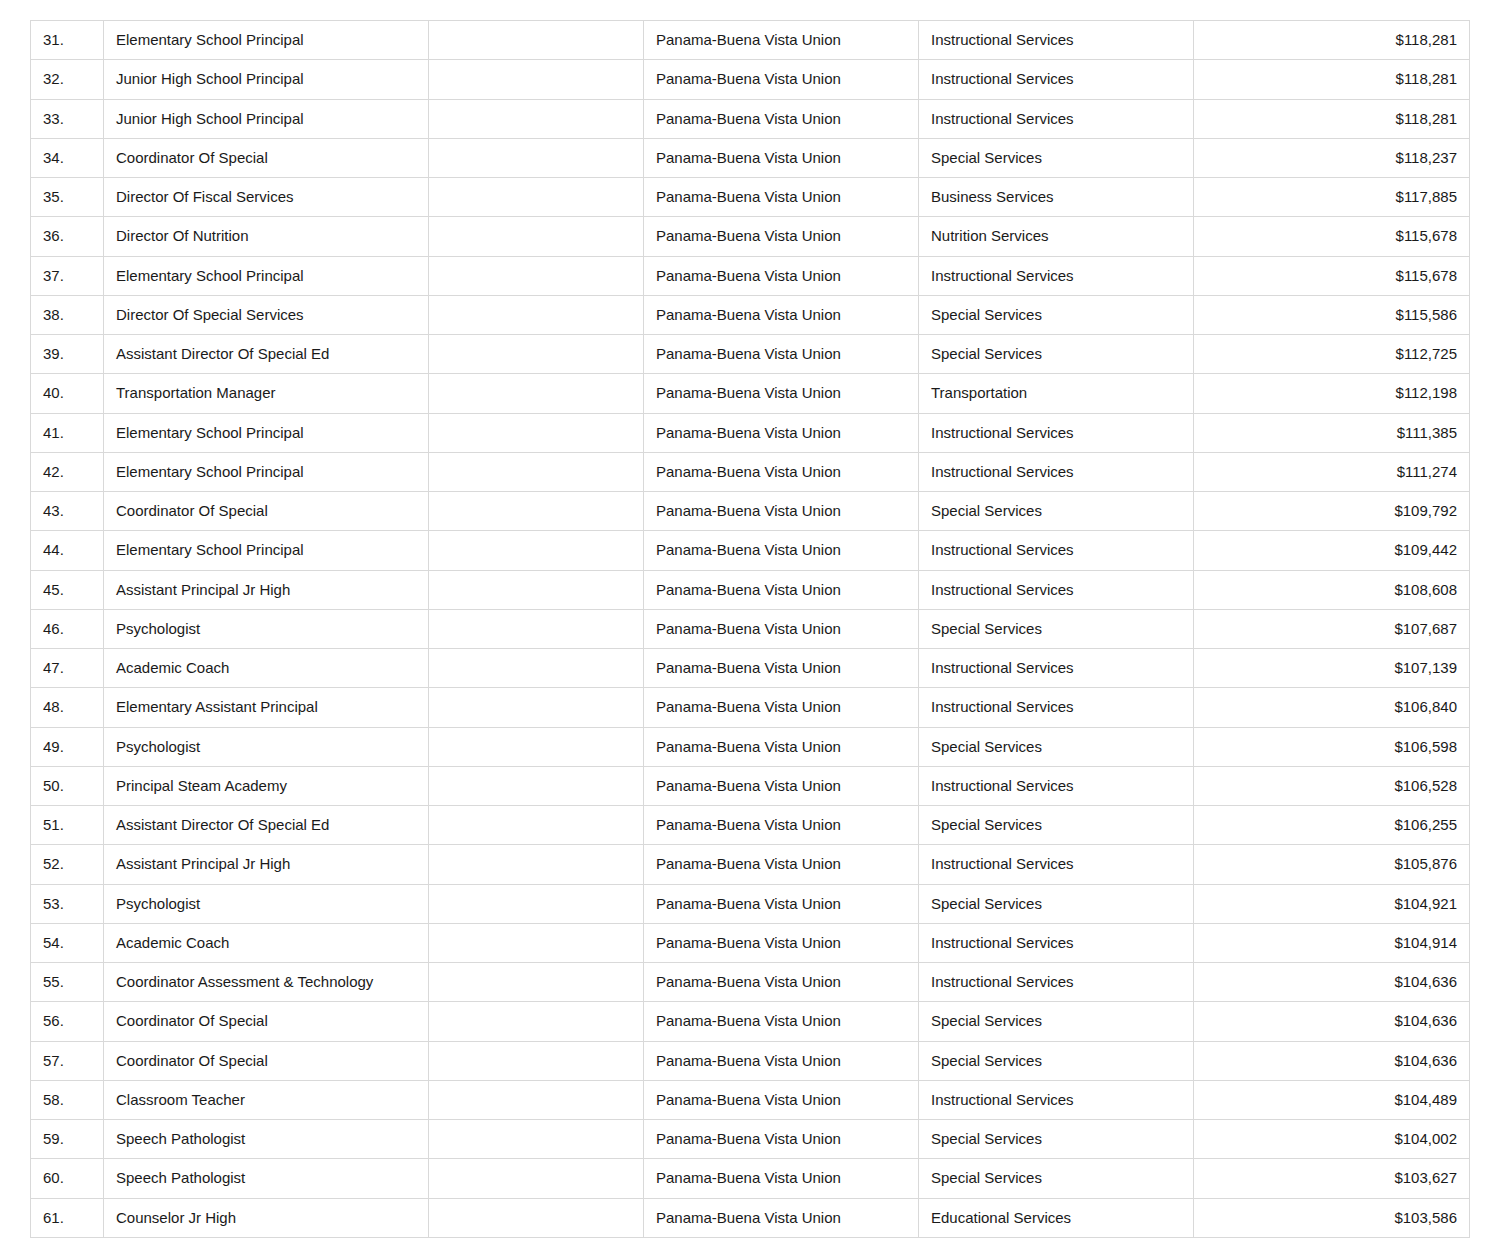| 31. | Elementary School Principal | | Panama-Buena Vista Union | Instructional Services | $118,281 |
| 32. | Junior High School Principal | | Panama-Buena Vista Union | Instructional Services | $118,281 |
| 33. | Junior High School Principal | | Panama-Buena Vista Union | Instructional Services | $118,281 |
| 34. | Coordinator Of Special | | Panama-Buena Vista Union | Special Services | $118,237 |
| 35. | Director Of Fiscal Services | | Panama-Buena Vista Union | Business Services | $117,885 |
| 36. | Director Of Nutrition | | Panama-Buena Vista Union | Nutrition Services | $115,678 |
| 37. | Elementary School Principal | | Panama-Buena Vista Union | Instructional Services | $115,678 |
| 38. | Director Of Special Services | | Panama-Buena Vista Union | Special Services | $115,586 |
| 39. | Assistant Director Of Special Ed | | Panama-Buena Vista Union | Special Services | $112,725 |
| 40. | Transportation Manager | | Panama-Buena Vista Union | Transportation | $112,198 |
| 41. | Elementary School Principal | | Panama-Buena Vista Union | Instructional Services | $111,385 |
| 42. | Elementary School Principal | | Panama-Buena Vista Union | Instructional Services | $111,274 |
| 43. | Coordinator Of Special | | Panama-Buena Vista Union | Special Services | $109,792 |
| 44. | Elementary School Principal | | Panama-Buena Vista Union | Instructional Services | $109,442 |
| 45. | Assistant Principal Jr High | | Panama-Buena Vista Union | Instructional Services | $108,608 |
| 46. | Psychologist | | Panama-Buena Vista Union | Special Services | $107,687 |
| 47. | Academic Coach | | Panama-Buena Vista Union | Instructional Services | $107,139 |
| 48. | Elementary Assistant Principal | | Panama-Buena Vista Union | Instructional Services | $106,840 |
| 49. | Psychologist | | Panama-Buena Vista Union | Special Services | $106,598 |
| 50. | Principal Steam Academy | | Panama-Buena Vista Union | Instructional Services | $106,528 |
| 51. | Assistant Director Of Special Ed | | Panama-Buena Vista Union | Special Services | $106,255 |
| 52. | Assistant Principal Jr High | | Panama-Buena Vista Union | Instructional Services | $105,876 |
| 53. | Psychologist | | Panama-Buena Vista Union | Special Services | $104,921 |
| 54. | Academic Coach | | Panama-Buena Vista Union | Instructional Services | $104,914 |
| 55. | Coordinator Assessment & Technology | | Panama-Buena Vista Union | Instructional Services | $104,636 |
| 56. | Coordinator Of Special | | Panama-Buena Vista Union | Special Services | $104,636 |
| 57. | Coordinator Of Special | | Panama-Buena Vista Union | Special Services | $104,636 |
| 58. | Classroom Teacher | | Panama-Buena Vista Union | Instructional Services | $104,489 |
| 59. | Speech Pathologist | | Panama-Buena Vista Union | Special Services | $104,002 |
| 60. | Speech Pathologist | | Panama-Buena Vista Union | Special Services | $103,627 |
| 61. | Counselor Jr High | | Panama-Buena Vista Union | Educational Services | $103,586 |